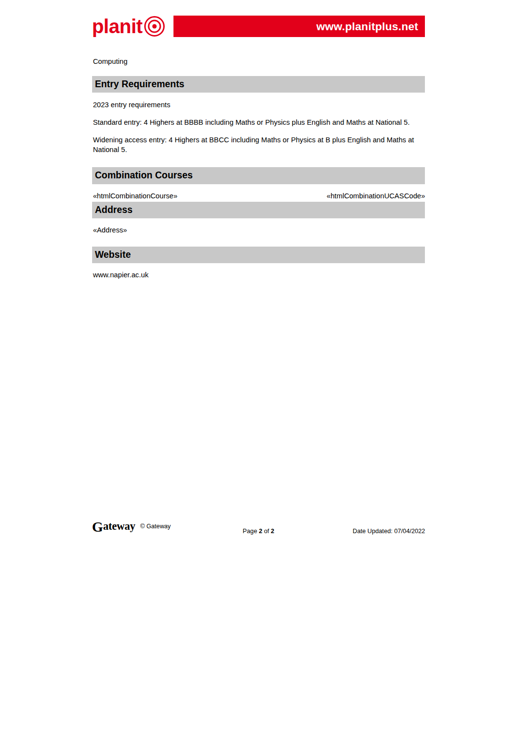planit
www.planitplus.net
Computing
Entry Requirements
2023 entry requirements
Standard entry: 4 Highers at BBBB including Maths or Physics plus English and Maths at National 5.
Widening access entry: 4 Highers at BBCC including Maths or Physics at B plus English and Maths at National 5.
Combination Courses
«htmlCombinationCourse» «htmlCombinationUCASCode»
Address
«Address»
Website
www.napier.ac.uk
Gateway © Gateway
Page 2 of 2
Date Updated: 07/04/2022